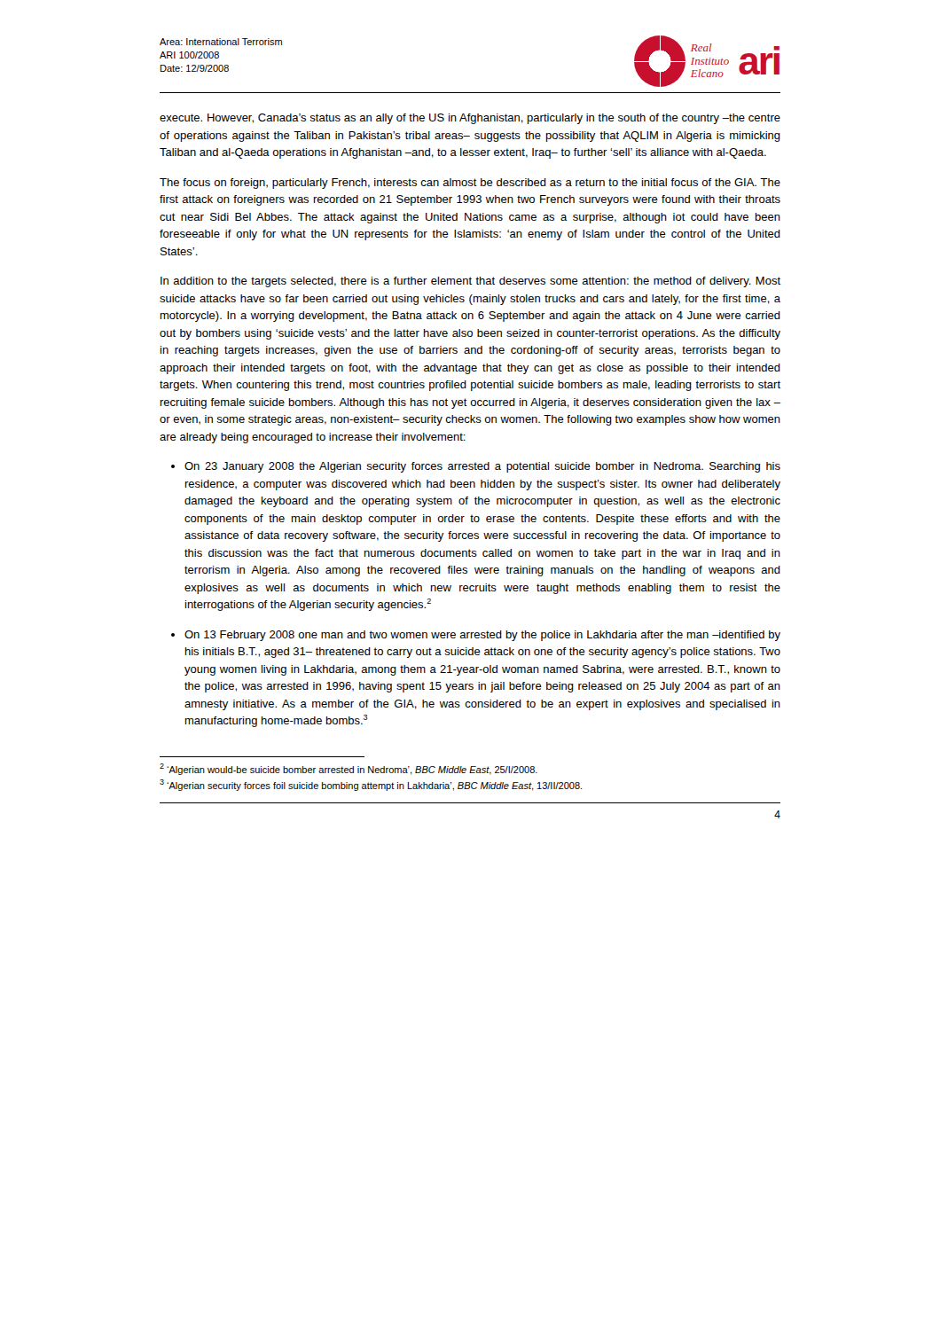Area: International Terrorism
ARI 100/2008
Date: 12/9/2008
Real Instituto Elcano
ari
execute. However, Canada’s status as an ally of the US in Afghanistan, particularly in the south of the country –the centre of operations against the Taliban in Pakistan’s tribal areas– suggests the possibility that AQLIM in Algeria is mimicking Taliban and al-Qaeda operations in Afghanistan –and, to a lesser extent, Iraq– to further ‘sell’ its alliance with al-Qaeda.
The focus on foreign, particularly French, interests can almost be described as a return to the initial focus of the GIA. The first attack on foreigners was recorded on 21 September 1993 when two French surveyors were found with their throats cut near Sidi Bel Abbes. The attack against the United Nations came as a surprise, although iot could have been foreseeable if only for what the UN represents for the Islamists: ‘an enemy of Islam under the control of the United States’.
In addition to the targets selected, there is a further element that deserves some attention: the method of delivery. Most suicide attacks have so far been carried out using vehicles (mainly stolen trucks and cars and lately, for the first time, a motorcycle). In a worrying development, the Batna attack on 6 September and again the attack on 4 June were carried out by bombers using ‘suicide vests’ and the latter have also been seized in counter-terrorist operations. As the difficulty in reaching targets increases, given the use of barriers and the cordoning-off of security areas, terrorists began to approach their intended targets on foot, with the advantage that they can get as close as possible to their intended targets. When countering this trend, most countries profiled potential suicide bombers as male, leading terrorists to start recruiting female suicide bombers. Although this has not yet occurred in Algeria, it deserves consideration given the lax –or even, in some strategic areas, non-existent– security checks on women. The following two examples show how women are already being encouraged to increase their involvement:
On 23 January 2008 the Algerian security forces arrested a potential suicide bomber in Nedroma. Searching his residence, a computer was discovered which had been hidden by the suspect’s sister. Its owner had deliberately damaged the keyboard and the operating system of the microcomputer in question, as well as the electronic components of the main desktop computer in order to erase the contents. Despite these efforts and with the assistance of data recovery software, the security forces were successful in recovering the data. Of importance to this discussion was the fact that numerous documents called on women to take part in the war in Iraq and in terrorism in Algeria. Also among the recovered files were training manuals on the handling of weapons and explosives as well as documents in which new recruits were taught methods enabling them to resist the interrogations of the Algerian security agencies.2
On 13 February 2008 one man and two women were arrested by the police in Lakhdaria after the man –identified by his initials B.T., aged 31– threatened to carry out a suicide attack on one of the security agency’s police stations. Two young women living in Lakhdaria, among them a 21-year-old woman named Sabrina, were arrested. B.T., known to the police, was arrested in 1996, having spent 15 years in jail before being released on 25 July 2004 as part of an amnesty initiative. As a member of the GIA, he was considered to be an expert in explosives and specialised in manufacturing home-made bombs.3
2 ‘Algerian would-be suicide bomber arrested in Nedroma’, BBC Middle East, 25/I/2008.
3 ‘Algerian security forces foil suicide bombing attempt in Lakhdaria’, BBC Middle East, 13/II/2008.
4